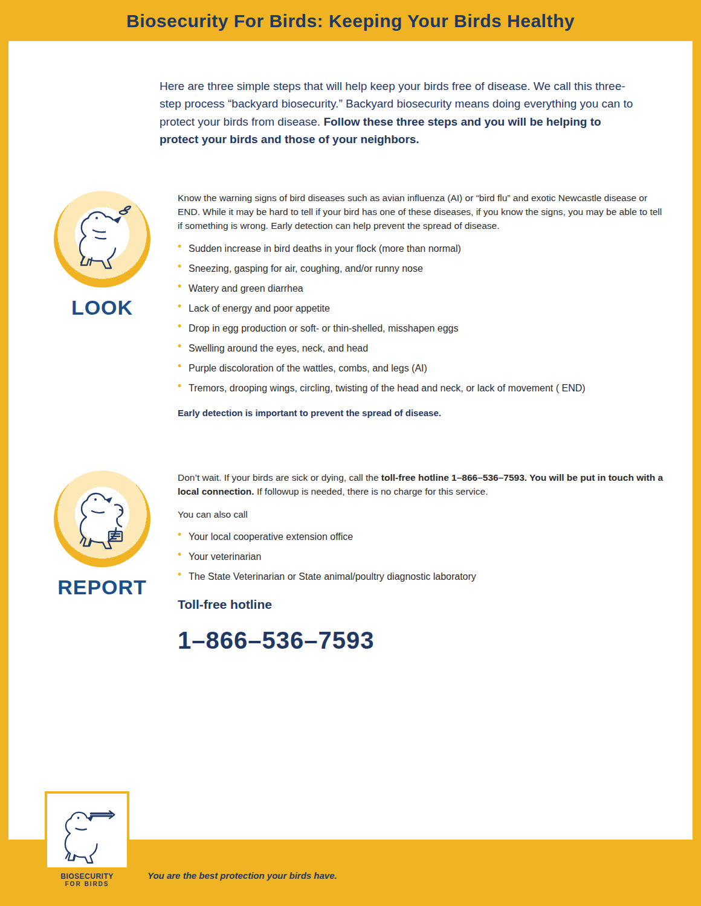Biosecurity For Birds: Keeping Your Birds Healthy
Here are three simple steps that will help keep your birds free of disease. We call this three-step process “backyard biosecurity.” Backyard biosecurity means doing everything you can to protect your birds from disease. Follow these three steps and you will be helping to protect your birds and those of your neighbors.
LOOK
Know the warning signs of bird diseases such as avian influenza (AI) or “bird flu” and exotic Newcastle disease or END. While it may be hard to tell if your bird has one of these diseases, if you know the signs, you may be able to tell if something is wrong. Early detection can help prevent the spread of disease.
Sudden increase in bird deaths in your flock (more than normal)
Sneezing, gasping for air, coughing, and/or runny nose
Watery and green diarrhea
Lack of energy and poor appetite
Drop in egg production or soft- or thin-shelled, misshapen eggs
Swelling around the eyes, neck, and head
Purple discoloration of the wattles, combs, and legs (AI)
Tremors, drooping wings, circling, twisting of the head and neck, or lack of movement ( END)
Early detection is important to prevent the spread of disease.
REPORT
Don’t wait. If your birds are sick or dying, call the toll-free hotline 1–866–536–7593. You will be put in touch with a local connection. If followup is needed, there is no charge for this service.
You can also call
Your local cooperative extension office
Your veterinarian
The State Veterinarian or State animal/poultry diagnostic laboratory
Toll-free hotline
1–866–536–7593
BIOSECURITYFOR BIRDS
You are the best protection your birds have.